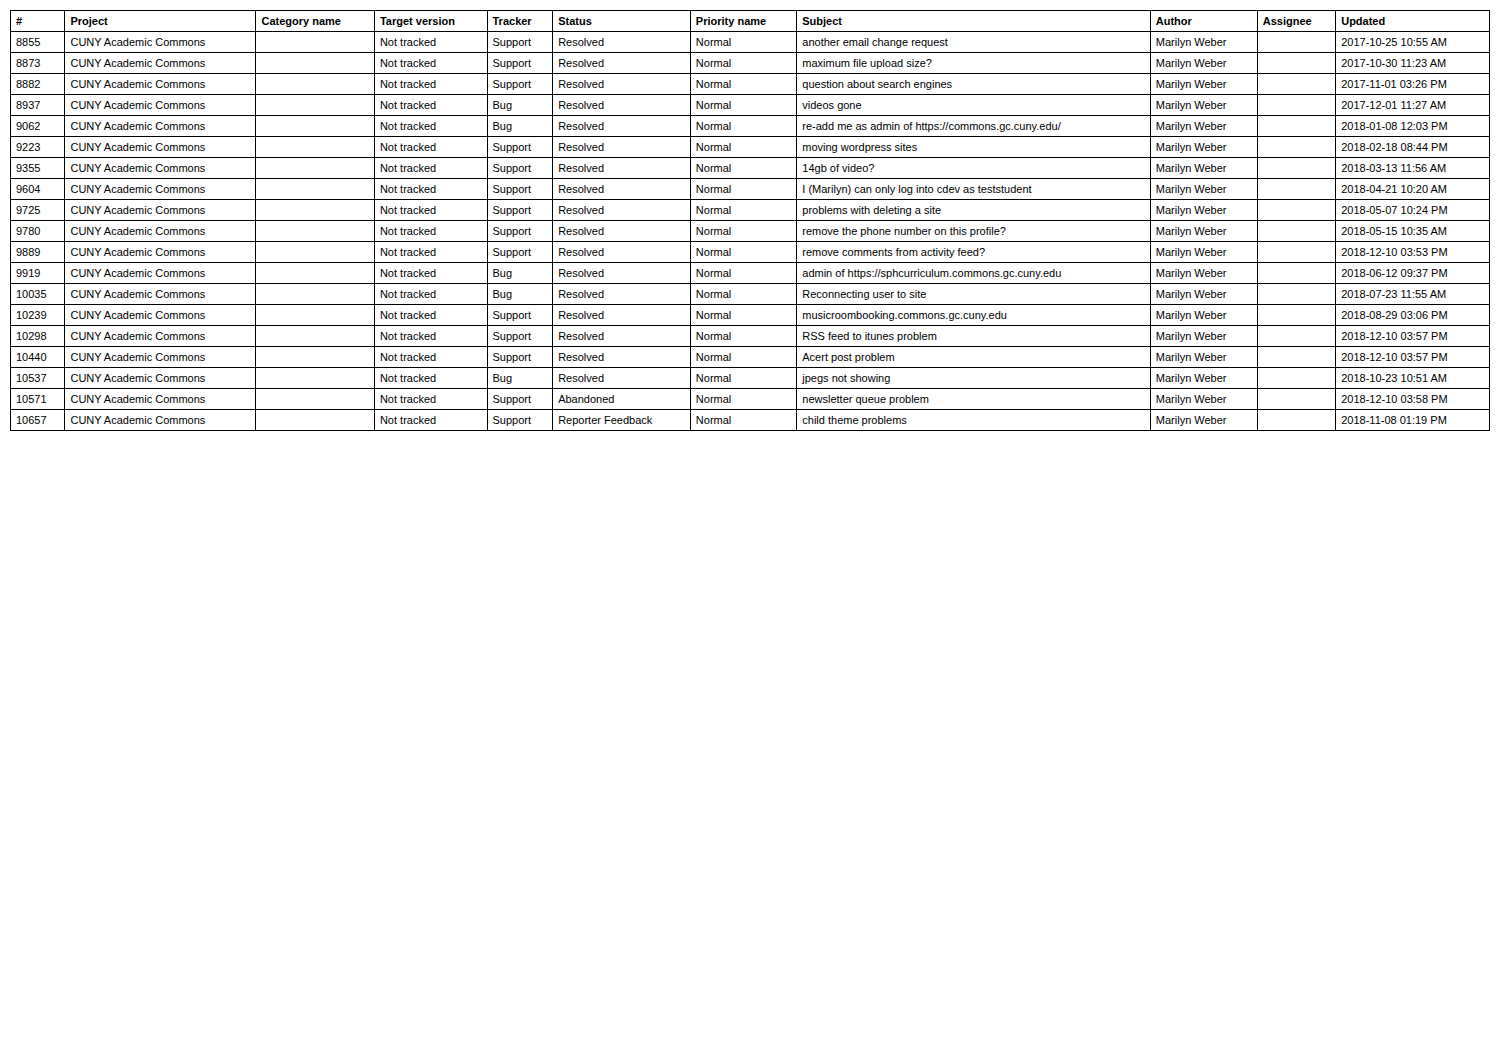| # | Project | Category name | Target version | Tracker | Status | Priority name | Subject | Author | Assignee | Updated |
| --- | --- | --- | --- | --- | --- | --- | --- | --- | --- | --- |
| 8855 | CUNY Academic Commons | | Not tracked | Support | Resolved | Normal | another email change request | Marilyn Weber | | 2017-10-25 10:55 AM |
| 8873 | CUNY Academic Commons | | Not tracked | Support | Resolved | Normal | maximum file upload size? | Marilyn Weber | | 2017-10-30 11:23 AM |
| 8882 | CUNY Academic Commons | | Not tracked | Support | Resolved | Normal | question about search engines | Marilyn Weber | | 2017-11-01 03:26 PM |
| 8937 | CUNY Academic Commons | | Not tracked | Bug | Resolved | Normal | videos gone | Marilyn Weber | | 2017-12-01 11:27 AM |
| 9062 | CUNY Academic Commons | | Not tracked | Bug | Resolved | Normal | re-add me as admin of https://commons.gc.cuny.edu/ | Marilyn Weber | | 2018-01-08 12:03 PM |
| 9223 | CUNY Academic Commons | | Not tracked | Support | Resolved | Normal | moving wordpress sites | Marilyn Weber | | 2018-02-18 08:44 PM |
| 9355 | CUNY Academic Commons | | Not tracked | Support | Resolved | Normal | 14gb of video? | Marilyn Weber | | 2018-03-13 11:56 AM |
| 9604 | CUNY Academic Commons | | Not tracked | Support | Resolved | Normal | I (Marilyn) can only log into cdev as teststudent | Marilyn Weber | | 2018-04-21 10:20 AM |
| 9725 | CUNY Academic Commons | | Not tracked | Support | Resolved | Normal | problems with deleting a site | Marilyn Weber | | 2018-05-07 10:24 PM |
| 9780 | CUNY Academic Commons | | Not tracked | Support | Resolved | Normal | remove the phone number on this profile? | Marilyn Weber | | 2018-05-15 10:35 AM |
| 9889 | CUNY Academic Commons | | Not tracked | Support | Resolved | Normal | remove comments from activity feed? | Marilyn Weber | | 2018-12-10 03:53 PM |
| 9919 | CUNY Academic Commons | | Not tracked | Bug | Resolved | Normal | admin of https://sphcurriculum.commons.gc.cuny.edu | Marilyn Weber | | 2018-06-12 09:37 PM |
| 10035 | CUNY Academic Commons | | Not tracked | Bug | Resolved | Normal | Reconnecting user to site | Marilyn Weber | | 2018-07-23 11:55 AM |
| 10239 | CUNY Academic Commons | | Not tracked | Support | Resolved | Normal | musicroombooking.commons.gc.cuny.edu | Marilyn Weber | | 2018-08-29 03:06 PM |
| 10298 | CUNY Academic Commons | | Not tracked | Support | Resolved | Normal | RSS feed to itunes problem | Marilyn Weber | | 2018-12-10 03:57 PM |
| 10440 | CUNY Academic Commons | | Not tracked | Support | Resolved | Normal | Acert post problem | Marilyn Weber | | 2018-12-10 03:57 PM |
| 10537 | CUNY Academic Commons | | Not tracked | Bug | Resolved | Normal | jpegs not showing | Marilyn Weber | | 2018-10-23 10:51 AM |
| 10571 | CUNY Academic Commons | | Not tracked | Support | Abandoned | Normal | newsletter queue problem | Marilyn Weber | | 2018-12-10 03:58 PM |
| 10657 | CUNY Academic Commons | | Not tracked | Support | Reporter Feedback | Normal | child theme problems | Marilyn Weber | | 2018-11-08 01:19 PM |